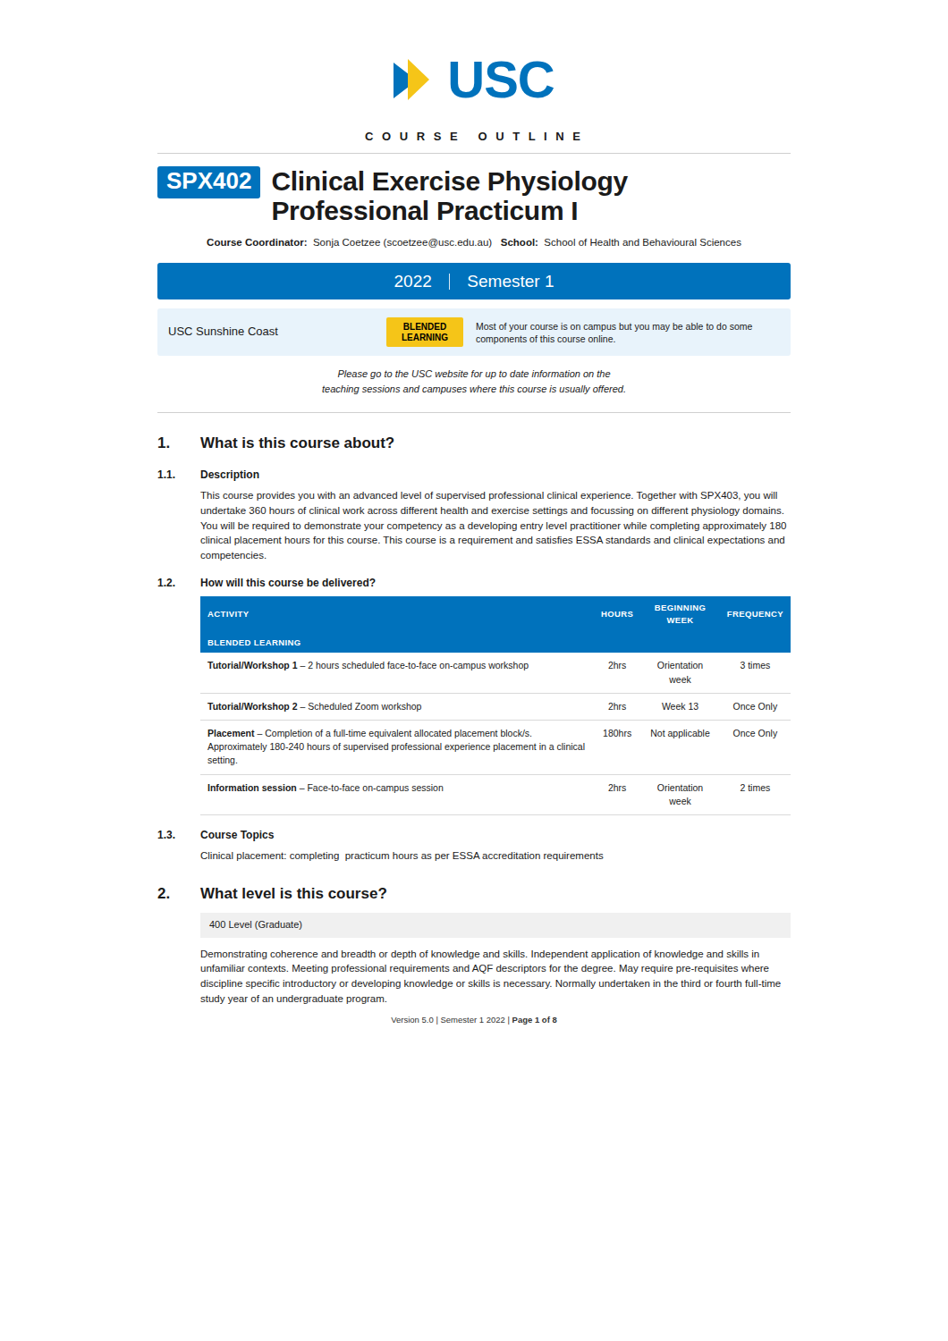USC
C O U R S E O U T L I N E
SPX402
Clinical Exercise Physiology
Professional Practicum I
Course Coordinator: Sonja Coetzee (scoetzee@usc.edu.au) School: School of Health and Behavioural Sciences
2022 Semester 1
USC Sunshine Coast
BLENDED
LEARNING
Most of your course is on campus but you may be able to do some components of this course online.
Please go to the USC website for up to date information on the
teaching sessions and campuses where this course is usually offered.
1. What is this course about?
1.1. Description
This course provides you with an advanced level of supervised professional clinical experience. Together with SPX403, you will undertake 360 hours of clinical work across different health and exercise settings and focussing on different physiology domains. You will be required to demonstrate your competency as a developing entry level practitioner while completing approximately 180 clinical placement hours for this course. This course is a requirement and satisfies ESSA standards and clinical expectations and competencies.
1.2. How will this course be delivered?
| Activity | Hours | Beginning Week | Frequency |
| --- | --- | --- | --- |
| Blended Learning |
| Tutorial/Workshop 1 – 2 hours scheduled face-to-face on-campus workshop | 2hrs | Orientation week | 3 times |
| Tutorial/Workshop 2 – Scheduled Zoom workshop | 2hrs | Week 13 | Once Only |
| Placement – Completion of a full-time equivalent allocated placement block/s. Approximately 180-240 hours of supervised professional experience placement in a clinical setting. | 180hrs | Not applicable | Once Only |
| Information session – Face-to-face on-campus session | 2hrs | Orientation week | 2 times |
1.3. Course Topics
Clinical placement: completing practicum hours as per ESSA accreditation requirements
2. What level is this course?
400 Level (Graduate)
Demonstrating coherence and breadth or depth of knowledge and skills. Independent application of knowledge and skills in unfamiliar contexts. Meeting professional requirements and AQF descriptors for the degree. May require pre-requisites where discipline specific introductory or developing knowledge or skills is necessary. Normally undertaken in the third or fourth full-time study year of an undergraduate program.
Version 5.0 | Semester 1 2022 | Page 1 of 8